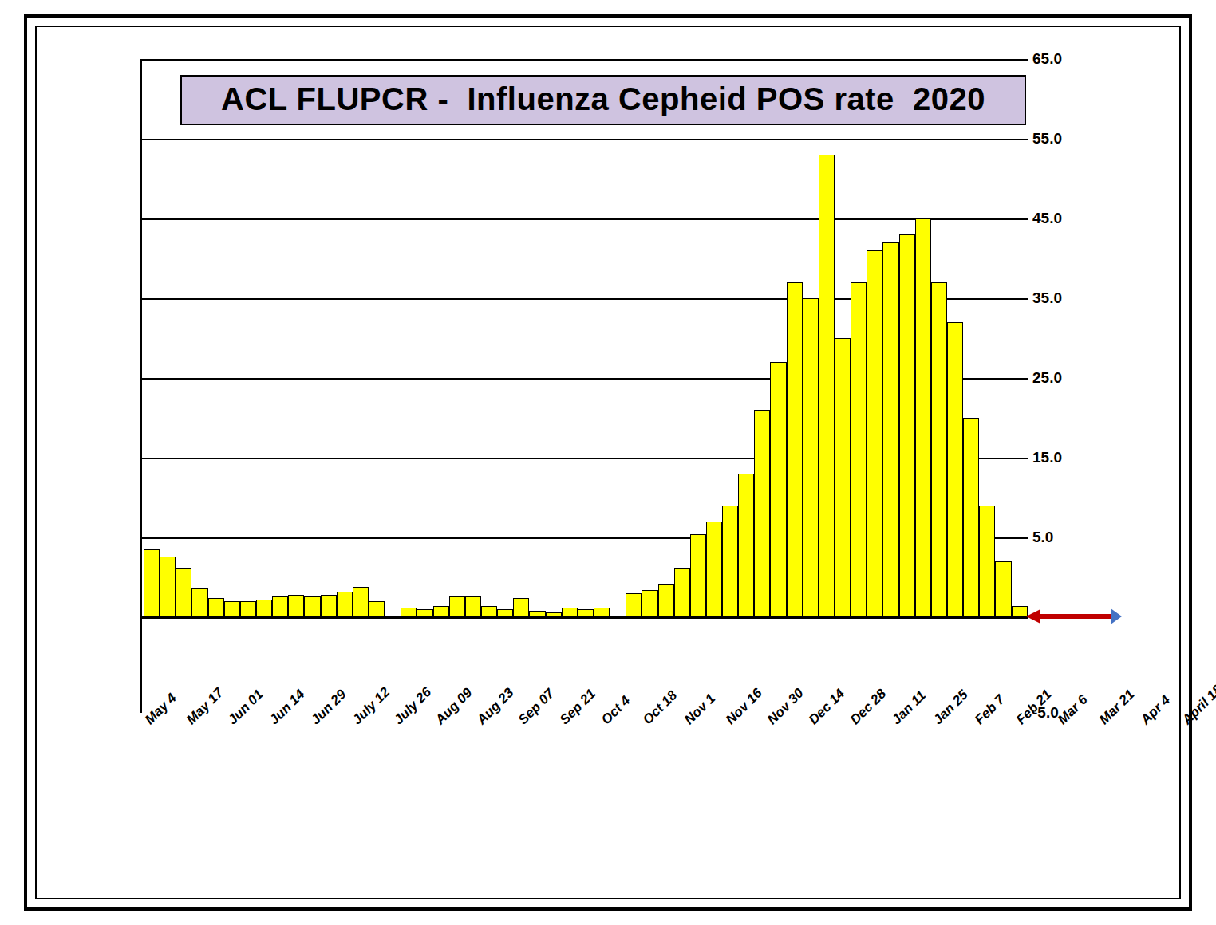65.0
55.0
45.0
35.0
25.0
15.0
5.0
-5.0
ACL FLUPCR - Influenza Cepheid POS rate 2020
May 4
May 17
Jun 01
Jun 14
Jun 29
July 12
July 26
Aug 09
Aug 23
Sep 07
Sep 21
Oct 4
Oct 18
Nov 1
Nov 16
Nov 30
Dec 14
Dec 28
Jan 11
Jan 25
Feb 7
Feb 21
Mar 6
Mar 21
Apr 4
April 18